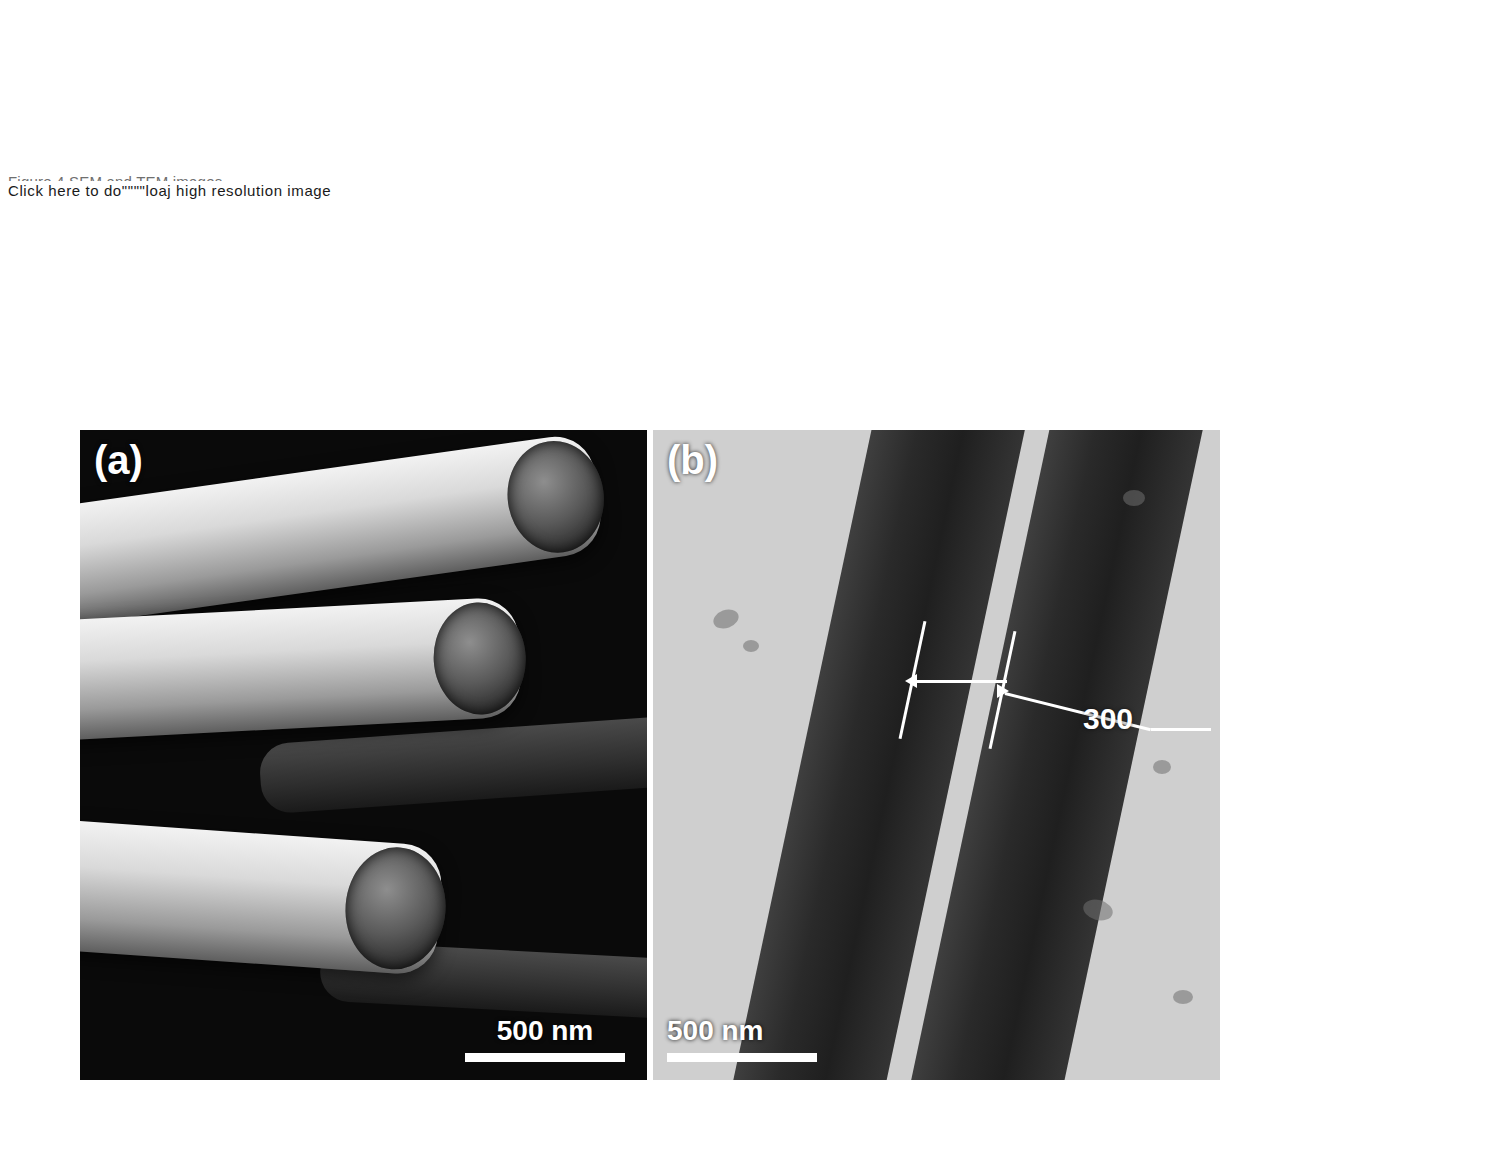Figure 4 SEM and TEM images Click here to do""""loaj high resolution image
(a)
500 nm
(b)
300
500 nm